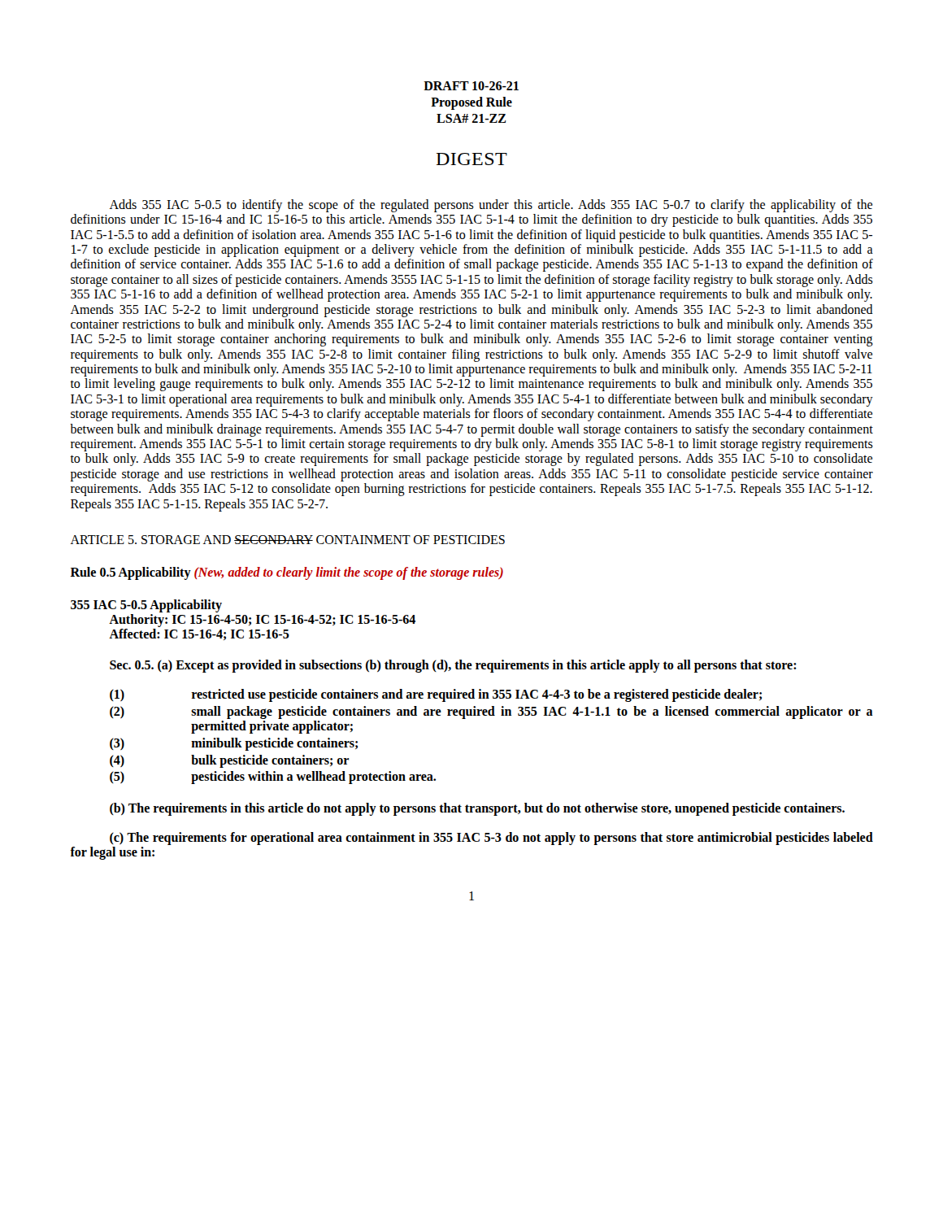DRAFT 10-26-21
Proposed Rule
LSA# 21-ZZ
DIGEST
Adds 355 IAC 5-0.5 to identify the scope of the regulated persons under this article. Adds 355 IAC 5-0.7 to clarify the applicability of the definitions under IC 15-16-4 and IC 15-16-5 to this article. Amends 355 IAC 5-1-4 to limit the definition to dry pesticide to bulk quantities. Adds 355 IAC 5-1-5.5 to add a definition of isolation area. Amends 355 IAC 5-1-6 to limit the definition of liquid pesticide to bulk quantities. Amends 355 IAC 5-1-7 to exclude pesticide in application equipment or a delivery vehicle from the definition of minibulk pesticide. Adds 355 IAC 5-1-11.5 to add a definition of service container. Adds 355 IAC 5-1.6 to add a definition of small package pesticide. Amends 355 IAC 5-1-13 to expand the definition of storage container to all sizes of pesticide containers. Amends 3555 IAC 5-1-15 to limit the definition of storage facility registry to bulk storage only. Adds 355 IAC 5-1-16 to add a definition of wellhead protection area. Amends 355 IAC 5-2-1 to limit appurtenance requirements to bulk and minibulk only. Amends 355 IAC 5-2-2 to limit underground pesticide storage restrictions to bulk and minibulk only. Amends 355 IAC 5-2-3 to limit abandoned container restrictions to bulk and minibulk only. Amends 355 IAC 5-2-4 to limit container materials restrictions to bulk and minibulk only. Amends 355 IAC 5-2-5 to limit storage container anchoring requirements to bulk and minibulk only. Amends 355 IAC 5-2-6 to limit storage container venting requirements to bulk only. Amends 355 IAC 5-2-8 to limit container filing restrictions to bulk only. Amends 355 IAC 5-2-9 to limit shutoff valve requirements to bulk and minibulk only. Amends 355 IAC 5-2-10 to limit appurtenance requirements to bulk and minibulk only. Amends 355 IAC 5-2-11 to limit leveling gauge requirements to bulk only. Amends 355 IAC 5-2-12 to limit maintenance requirements to bulk and minibulk only. Amends 355 IAC 5-3-1 to limit operational area requirements to bulk and minibulk only. Amends 355 IAC 5-4-1 to differentiate between bulk and minibulk secondary storage requirements. Amends 355 IAC 5-4-3 to clarify acceptable materials for floors of secondary containment. Amends 355 IAC 5-4-4 to differentiate between bulk and minibulk drainage requirements. Amends 355 IAC 5-4-7 to permit double wall storage containers to satisfy the secondary containment requirement. Amends 355 IAC 5-5-1 to limit certain storage requirements to dry bulk only. Amends 355 IAC 5-8-1 to limit storage registry requirements to bulk only. Adds 355 IAC 5-9 to create requirements for small package pesticide storage by regulated persons. Adds 355 IAC 5-10 to consolidate pesticide storage and use restrictions in wellhead protection areas and isolation areas. Adds 355 IAC 5-11 to consolidate pesticide service container requirements. Adds 355 IAC 5-12 to consolidate open burning restrictions for pesticide containers. Repeals 355 IAC 5-1-7.5. Repeals 355 IAC 5-1-12. Repeals 355 IAC 5-1-15. Repeals 355 IAC 5-2-7.
ARTICLE 5. STORAGE AND SECONDARY CONTAINMENT OF PESTICIDES
Rule 0.5 Applicability (New, added to clearly limit the scope of the storage rules)
355 IAC 5-0.5 Applicability
Authority: IC 15-16-4-50; IC 15-16-4-52; IC 15-16-5-64
Affected: IC 15-16-4; IC 15-16-5
Sec. 0.5. (a) Except as provided in subsections (b) through (d), the requirements in this article apply to all persons that store:
| (1) | restricted use pesticide containers and are required in 355 IAC 4-4-3 to be a registered pesticide dealer; |
| (2) | small package pesticide containers and are required in 355 IAC 4-1-1.1 to be a licensed commercial applicator or a permitted private applicator; |
| (3) | minibulk pesticide containers; |
| (4) | bulk pesticide containers; or |
| (5) | pesticides within a wellhead protection area. |
(b) The requirements in this article do not apply to persons that transport, but do not otherwise store, unopened pesticide containers.
(c) The requirements for operational area containment in 355 IAC 5-3 do not apply to persons that store antimicrobial pesticides labeled for legal use in:
1